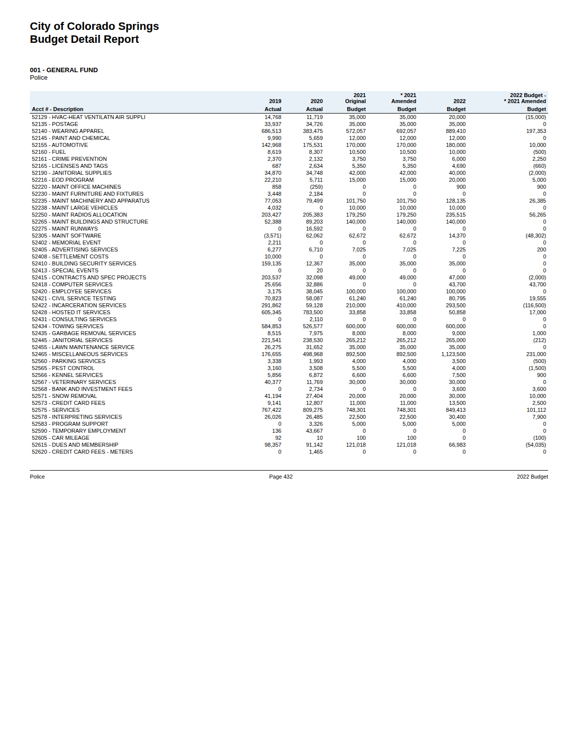City of Colorado Springs
Budget Detail Report
001 - GENERAL FUND
Police
| | 2019 | 2020 | 2021 Original | * 2021 Amended | 2022 | 2022 Budget - * 2021 Amended |
| --- | --- | --- | --- | --- | --- | --- |
| Acct # - Description | Actual | Actual | Budget | Budget | Budget | Budget |
| 52129 - HVAC-HEAT VENTILATN AIR SUPPLI | 14,768 | 11,719 | 35,000 | 35,000 | 20,000 | (15,000) |
| 52135 - POSTAGE | 33,937 | 34,726 | 35,000 | 35,000 | 35,000 | 0 |
| 52140 - WEARING APPAREL | 686,513 | 383,475 | 572,057 | 692,057 | 889,410 | 197,353 |
| 52145 - PAINT AND CHEMICAL | 9,990 | 5,659 | 12,000 | 12,000 | 12,000 | 0 |
| 52155 - AUTOMOTIVE | 142,968 | 175,531 | 170,000 | 170,000 | 180,000 | 10,000 |
| 52160 - FUEL | 8,619 | 8,307 | 10,500 | 10,500 | 10,000 | (500) |
| 52161 - CRIME PREVENTION | 2,370 | 2,132 | 3,750 | 3,750 | 6,000 | 2,250 |
| 52165 - LICENSES AND TAGS | 687 | 2,634 | 5,350 | 5,350 | 4,690 | (660) |
| 52190 - JANITORIAL SUPPLIES | 34,870 | 34,748 | 42,000 | 42,000 | 40,000 | (2,000) |
| 52216 - EOD PROGRAM | 22,210 | 5,711 | 15,000 | 15,000 | 20,000 | 5,000 |
| 52220 - MAINT OFFICE MACHINES | 858 | (259) | 0 | 0 | 900 | 900 |
| 52230 - MAINT FURNITURE AND FIXTURES | 3,448 | 2,184 | 0 | 0 | 0 | 0 |
| 52235 - MAINT MACHINERY AND APPARATUS | 77,053 | 79,499 | 101,750 | 101,750 | 128,135 | 26,385 |
| 52238 - MAINT LARGE VEHICLES | 4,032 | 0 | 10,000 | 10,000 | 10,000 | 0 |
| 52250 - MAINT RADIOS ALLOCATION | 203,427 | 205,383 | 179,250 | 179,250 | 235,515 | 56,265 |
| 52265 - MAINT BUILDINGS AND STRUCTURE | 52,388 | 89,203 | 140,000 | 140,000 | 140,000 | 0 |
| 52275 - MAINT RUNWAYS | 0 | 16,592 | 0 | 0 | 0 | 0 |
| 52305 - MAINT SOFTWARE | (3,571) | 62,062 | 62,672 | 62,672 | 14,370 | (48,302) |
| 52402 - MEMORIAL EVENT | 2,211 | 0 | 0 | 0 | 0 | 0 |
| 52405 - ADVERTISING SERVICES | 6,277 | 6,710 | 7,025 | 7,025 | 7,225 | 200 |
| 52408 - SETTLEMENT COSTS | 10,000 | 0 | 0 | 0 | 0 | 0 |
| 52410 - BUILDING SECURITY SERVICES | 159,135 | 12,367 | 35,000 | 35,000 | 35,000 | 0 |
| 52413 - SPECIAL EVENTS | 0 | 20 | 0 | 0 | 0 | 0 |
| 52415 - CONTRACTS AND SPEC PROJECTS | 203,537 | 32,098 | 49,000 | 49,000 | 47,000 | (2,000) |
| 52418 - COMPUTER SERVICES | 25,656 | 32,886 | 0 | 0 | 43,700 | 43,700 |
| 52420 - EMPLOYEE SERVICES | 3,175 | 38,045 | 100,000 | 100,000 | 100,000 | 0 |
| 52421 - CIVIL SERVICE TESTING | 70,823 | 58,087 | 61,240 | 61,240 | 80,795 | 19,555 |
| 52422 - INCARCERATION SERVICES | 291,862 | 59,128 | 210,000 | 410,000 | 293,500 | (116,500) |
| 52428 - HOSTED IT SERVICES | 605,345 | 783,500 | 33,858 | 33,858 | 50,858 | 17,000 |
| 52431 - CONSULTING SERVICES | 0 | 2,110 | 0 | 0 | 0 | 0 |
| 52434 - TOWING SERVICES | 584,853 | 526,577 | 600,000 | 600,000 | 600,000 | 0 |
| 52435 - GARBAGE REMOVAL SERVICES | 8,515 | 7,975 | 8,000 | 8,000 | 9,000 | 1,000 |
| 52445 - JANITORIAL SERVICES | 221,541 | 238,530 | 265,212 | 265,212 | 265,000 | (212) |
| 52455 - LAWN MAINTENANCE SERVICE | 26,275 | 31,652 | 35,000 | 35,000 | 35,000 | 0 |
| 52465 - MISCELLANEOUS SERVICES | 176,655 | 498,968 | 892,500 | 892,500 | 1,123,500 | 231,000 |
| 52560 - PARKING SERVICES | 3,338 | 1,993 | 4,000 | 4,000 | 3,500 | (500) |
| 52565 - PEST CONTROL | 3,160 | 3,508 | 5,500 | 5,500 | 4,000 | (1,500) |
| 52566 - KENNEL SERVICES | 5,856 | 6,872 | 6,600 | 6,600 | 7,500 | 900 |
| 52567 - VETERINARY SERVICES | 40,377 | 11,769 | 30,000 | 30,000 | 30,000 | 0 |
| 52568 - BANK AND INVESTMENT FEES | 0 | 2,734 | 0 | 0 | 3,600 | 3,600 |
| 52571 - SNOW REMOVAL | 41,194 | 27,404 | 20,000 | 20,000 | 30,000 | 10,000 |
| 52573 - CREDIT CARD FEES | 9,141 | 12,807 | 11,000 | 11,000 | 13,500 | 2,500 |
| 52575 - SERVICES | 767,422 | 809,275 | 748,301 | 748,301 | 849,413 | 101,112 |
| 52578 - INTERPRETING SERVICES | 26,026 | 26,485 | 22,500 | 22,500 | 30,400 | 7,900 |
| 52583 - PROGRAM SUPPORT | 0 | 3,326 | 5,000 | 5,000 | 5,000 | 0 |
| 52590 - TEMPORARY EMPLOYMENT | 136 | 43,667 | 0 | 0 | 0 | 0 |
| 52605 - CAR MILEAGE | 92 | 10 | 100 | 100 | 0 | (100) |
| 52615 - DUES AND MEMBERSHIP | 98,357 | 91,142 | 121,018 | 121,018 | 66,983 | (54,035) |
| 52620 - CREDIT CARD FEES - METERS | 0 | 1,465 | 0 | 0 | 0 | 0 |
Police Page 432 2022 Budget